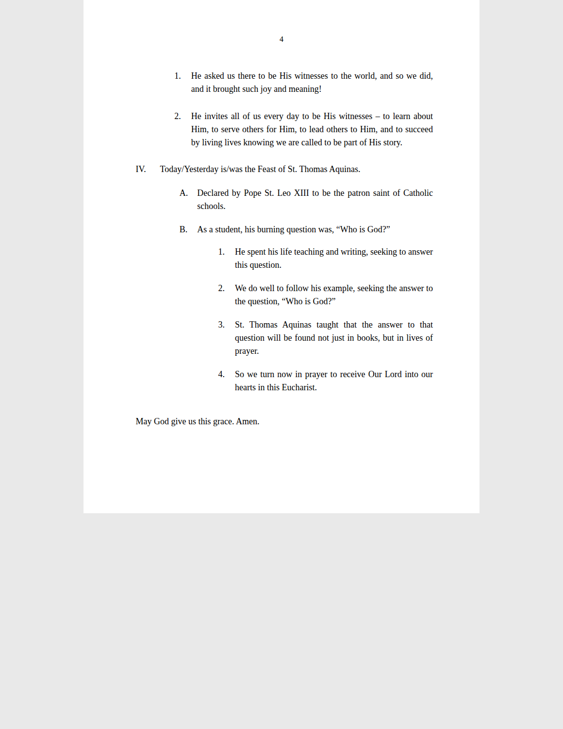4
1. He asked us there to be His witnesses to the world, and so we did, and it brought such joy and meaning!
2. He invites all of us every day to be His witnesses – to learn about Him, to serve others for Him, to lead others to Him, and to succeed by living lives knowing we are called to be part of His story.
IV. Today/Yesterday is/was the Feast of St. Thomas Aquinas.
A. Declared by Pope St. Leo XIII to be the patron saint of Catholic schools.
B. As a student, his burning question was, “Who is God?”
1. He spent his life teaching and writing, seeking to answer this question.
2. We do well to follow his example, seeking the answer to the question, “Who is God?”
3. St. Thomas Aquinas taught that the answer to that question will be found not just in books, but in lives of prayer.
4. So we turn now in prayer to receive Our Lord into our hearts in this Eucharist.
May God give us this grace. Amen.